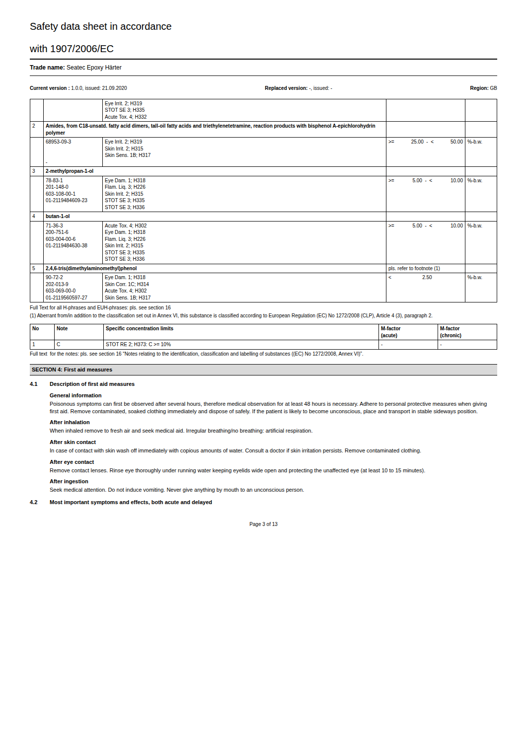Safety data sheet in accordance
with 1907/2006/EC
Trade name: Seatec Epoxy Härter
Current version : 1.0.0, issued: 21.09.2020 Replaced version: -, issued: - Region: GB
| | | Eye Irrit. 2; H319 STOT SE 3; H335 Acute Tox. 4; H332 | | |
| 2 | Amides, from C18-unsatd. fatty acid dimers, tall-oil fatty acids and triethylenetetramine, reaction products with bisphenol A-epichlorohydrin polymer | | |
| | 68953-09-3 - | Eye Irrit. 2; H319 Skin Irrit. 2; H315 Skin Sens. 1B; H317 | >= 25.00 - < 50.00 | %-b.w. |
| 3 | 2-methylpropan-1-ol | | |
| | 78-83-1 201-148-0 603-108-00-1 01-2119484609-23 | Eye Dam. 1; H318 Flam. Liq. 3; H226 Skin Irrit. 2; H315 STOT SE 3; H335 STOT SE 3; H336 | >= 5.00 - < 10.00 | %-b.w. |
| 4 | butan-1-ol | | |
| | 71-36-3 200-751-6 603-004-00-6 01-2119484630-38 | Acute Tox. 4; H302 Eye Dam. 1; H318 Flam. Liq. 3; H226 Skin Irrit. 2; H315 STOT SE 3; H335 STOT SE 3; H336 | >= 5.00 - < 10.00 | %-b.w. |
| 5 | 2,4,6-tris(dimethylaminomethyl)phenol | pls. refer to footnote (1) | |
| | 90-72-2 202-013-9 603-069-00-0 01-2119560597-27 | Eye Dam. 1; H318 Skin Corr. 1C; H314 Acute Tox. 4; H302 Skin Sens. 1B; H317 | < 2.50 | %-b.w. |
Full Text for all H-phrases and EUH-phrases: pls. see section 16
(1) Aberrant from/in addition to the classification set out in Annex VI, this substance is classified according to European Regulation (EC) No 1272/2008 (CLP), Article 4 (3), paragraph 2.
| No | Note | Specific concentration limits | M-factor (acute) | M-factor (chronic) |
| --- | --- | --- | --- | --- |
| 1 | C | STOT RE 2; H373: C >= 10% | - | - |
Full text for the notes: pls. see section 16 “Notes relating to the identification, classification and labelling of substances ((EC) No 1272/2008, Annex VI)”.
SECTION 4: First aid measures
4.1 Description of first aid measures
General information
Poisonous symptoms can first be observed after several hours, therefore medical observation for at least 48 hours is necessary. Adhere to personal protective measures when giving first aid. Remove contaminated, soaked clothing immediately and dispose of safely. If the patient is likely to become unconscious, place and transport in stable sideways position.
After inhalation
When inhaled remove to fresh air and seek medical aid. Irregular breathing/no breathing: artificial respiration.
After skin contact
In case of contact with skin wash off immediately with copious amounts of water. Consult a doctor if skin irritation persists. Remove contaminated clothing.
After eye contact
Remove contact lenses. Rinse eye thoroughly under running water keeping eyelids wide open and protecting the unaffected eye (at least 10 to 15 minutes).
After ingestion
Seek medical attention. Do not induce vomiting. Never give anything by mouth to an unconscious person.
4.2 Most important symptoms and effects, both acute and delayed
Page 3 of 13